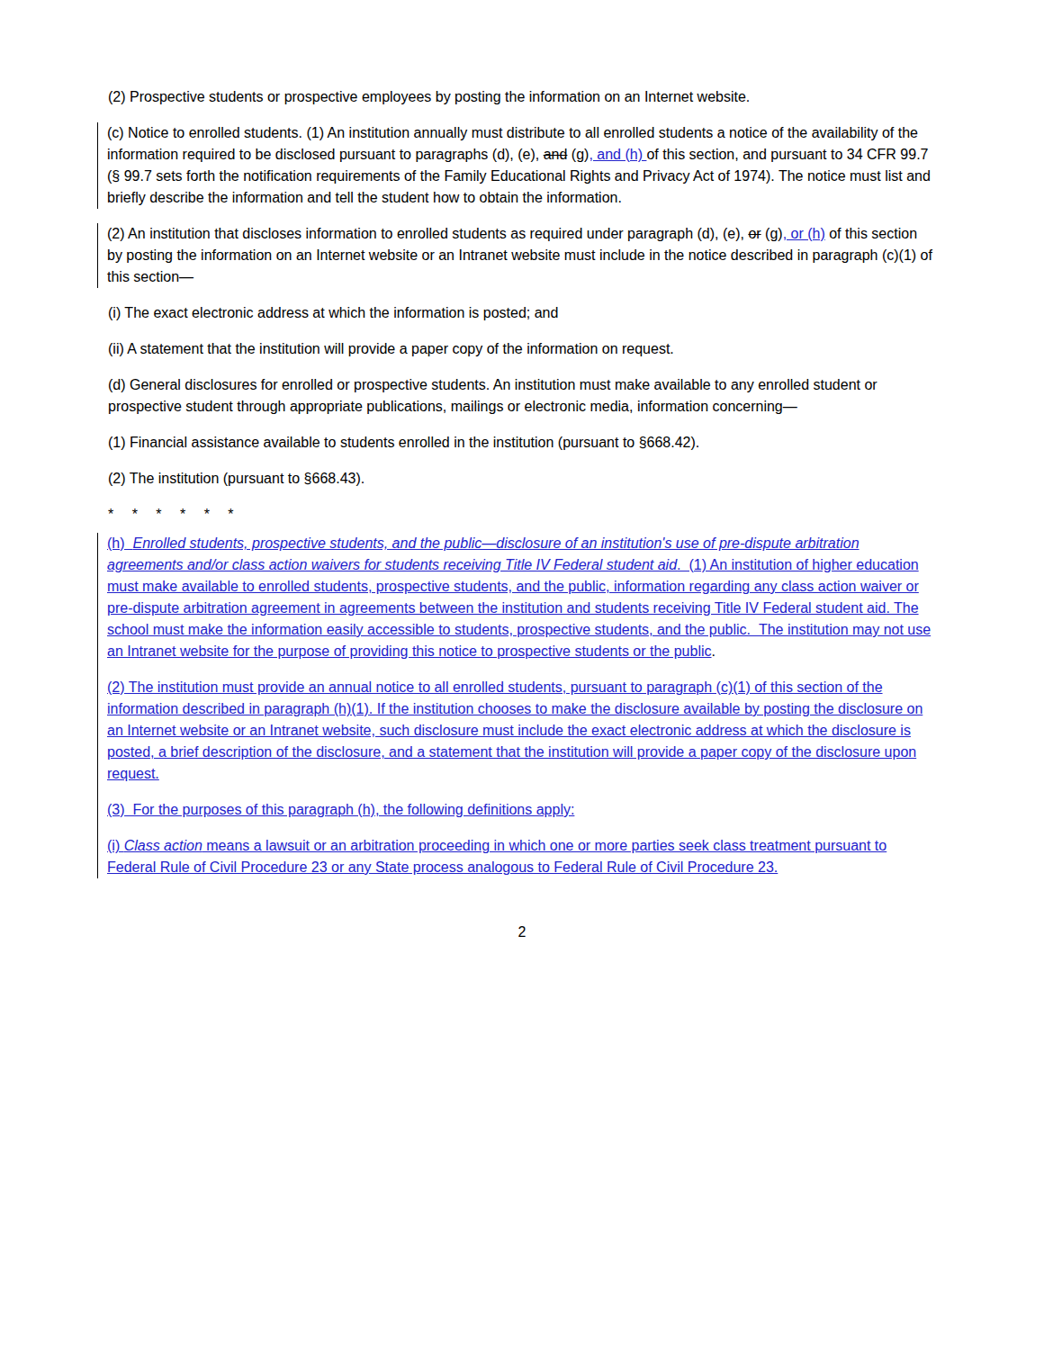(2) Prospective students or prospective employees by posting the information on an Internet website.
(c) Notice to enrolled students. (1) An institution annually must distribute to all enrolled students a notice of the availability of the information required to be disclosed pursuant to paragraphs (d), (e), and (g), and (h) of this section, and pursuant to 34 CFR 99.7 (§ 99.7 sets forth the notification requirements of the Family Educational Rights and Privacy Act of 1974). The notice must list and briefly describe the information and tell the student how to obtain the information.
(2) An institution that discloses information to enrolled students as required under paragraph (d), (e), or (g), or (h) of this section by posting the information on an Internet website or an Intranet website must include in the notice described in paragraph (c)(1) of this section—
(i) The exact electronic address at which the information is posted; and
(ii) A statement that the institution will provide a paper copy of the information on request.
(d) General disclosures for enrolled or prospective students. An institution must make available to any enrolled student or prospective student through appropriate publications, mailings or electronic media, information concerning—
(1) Financial assistance available to students enrolled in the institution (pursuant to §668.42).
(2) The institution (pursuant to §668.43).
* * * * * *
(h) Enrolled students, prospective students, and the public—disclosure of an institution's use of pre-dispute arbitration agreements and/or class action waivers for students receiving Title IV Federal student aid. (1) An institution of higher education must make available to enrolled students, prospective students, and the public, information regarding any class action waiver or pre-dispute arbitration agreement in agreements between the institution and students receiving Title IV Federal student aid. The school must make the information easily accessible to students, prospective students, and the public. The institution may not use an Intranet website for the purpose of providing this notice to prospective students or the public.
(2) The institution must provide an annual notice to all enrolled students, pursuant to paragraph (c)(1) of this section of the information described in paragraph (h)(1). If the institution chooses to make the disclosure available by posting the disclosure on an Internet website or an Intranet website, such disclosure must include the exact electronic address at which the disclosure is posted, a brief description of the disclosure, and a statement that the institution will provide a paper copy of the disclosure upon request.
(3) For the purposes of this paragraph (h), the following definitions apply:
(i) Class action means a lawsuit or an arbitration proceeding in which one or more parties seek class treatment pursuant to Federal Rule of Civil Procedure 23 or any State process analogous to Federal Rule of Civil Procedure 23.
2